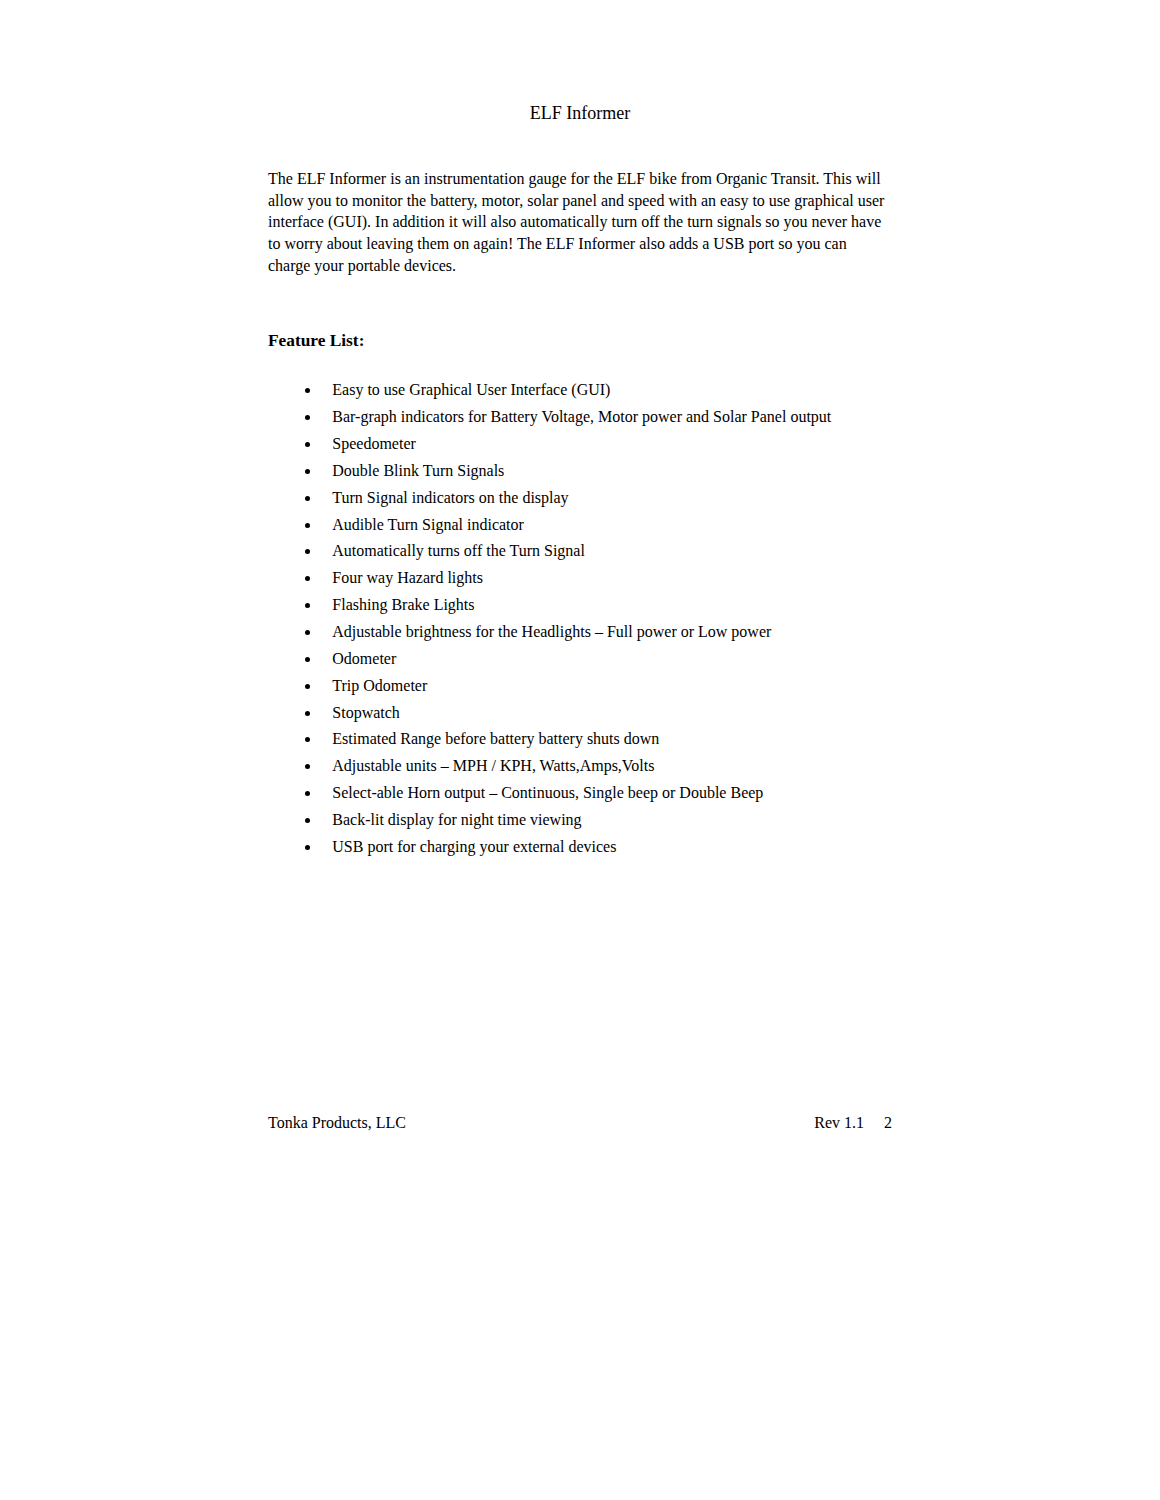ELF Informer
The ELF Informer is an instrumentation gauge for the ELF bike from Organic Transit. This will allow you to monitor the battery, motor, solar panel and speed with an easy to use graphical user interface (GUI). In addition it will also automatically turn off the turn signals so you never have to worry about leaving them on again! The ELF Informer also adds a USB port so you can charge your portable devices.
Feature List:
Easy to use Graphical User Interface (GUI)
Bar-graph indicators for Battery Voltage, Motor power and Solar Panel output
Speedometer
Double Blink Turn Signals
Turn Signal indicators on the display
Audible Turn Signal indicator
Automatically turns off the Turn Signal
Four way Hazard lights
Flashing Brake Lights
Adjustable brightness for the Headlights – Full power or Low power
Odometer
Trip Odometer
Stopwatch
Estimated Range before battery battery shuts down
Adjustable units – MPH / KPH, Watts,Amps,Volts
Select-able Horn output – Continuous, Single beep or Double Beep
Back-lit display for night time viewing
USB port for charging your external devices
Tonka Products, LLC
Rev 1.1 2